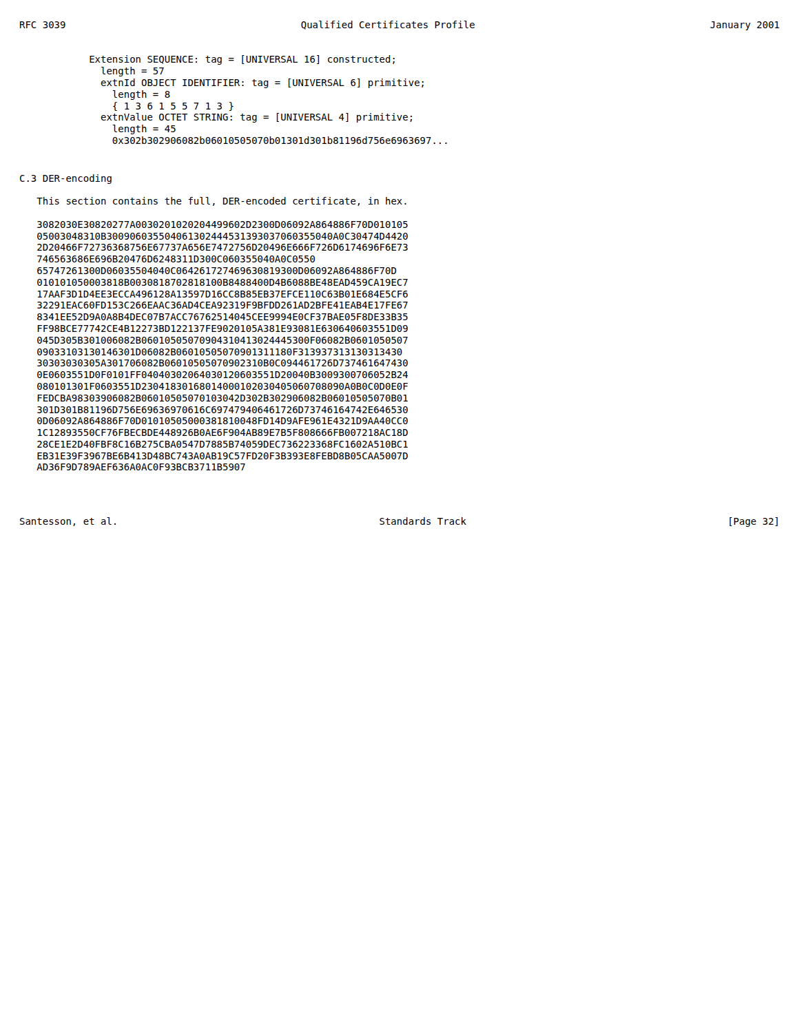RFC 3039 Qualified Certificates Profile January 2001
Extension SEQUENCE: tag = [UNIVERSAL 16] constructed; length = 57 extnId OBJECT IDENTIFIER: tag = [UNIVERSAL 6] primitive; length = 8 { 1 3 6 1 5 5 7 1 3 } extnValue OCTET STRING: tag = [UNIVERSAL 4] primitive; length = 45 0x302b302906082b06010505070b01301d301b81196d756e6963697...
C.3 DER-encoding
This section contains the full, DER-encoded certificate, in hex. 3082030E30820277A0030201020204499602D2300D06092A864886F70D010105 05003048310B300906035504061302444531393037060355040A0C30474D4420 2D20466F72736368756E67737A656E7472756D20496E666F726D6174696F6E73 746563686E696B20476D6248311D300C060355040A0C0550 65747261300D06035504040C064261727469630819300D06092A864886F70D 010101050003818B0030818702818100B8488400D4B6088BE48EAD459CA19EC7 17AAF3D1D4EE3ECCA496128A13597D16CC8B85EB37EFCE110C63B01E684E5CF6 32291EAC60FD153C266EAAC36AD4CEA92319F9BFDD261AD2BFE41EAB4E17FE67 8341EE52D9A0A8B4DEC07B7ACC76762514045CEE9994E0CF37BAE05F8DE33B35 FF98BCE77742CE4B12273BD122137FE9020105A381E93081E630640603551D09 045D305B301006082B06010505070904310413024445300F06082B0601050507 09033103130146301D06082B06010505070901311180F313937313130313430 30303030305A301706082B06010505070902310B0C094461726D737461647430 0E0603551D0F0101FF04040302064030120603551D20040B3009300706052B24 080101301F0603551D23041830168014000102030405060708090A0B0C0D0E0F FEDCBA98303906082B06010505070103042D302B302906082B06010505070B01 301D301B81196D756E69636970616C697479406461726D73746164742E646530 0D06092A864886F70D01010505000381810048FD14D9AFE961E4321D9AA40CC0 1C12893550CF76FBECBDE448926B0AE6F904AB89E7B5F808666FB007218AC18D 28CE1E2D40FBF8C16B275CBA0547D7885B74059DEC736223368FC1602A510BC1 EB31E39F3967BE6B413D48BC743A0AB19C57FD20F3B393E8FEBD8B05CAA5007D AD36F9D789AEF636A0AC0F93BCB3711B5907
Santesson, et al. Standards Track[Page 32]